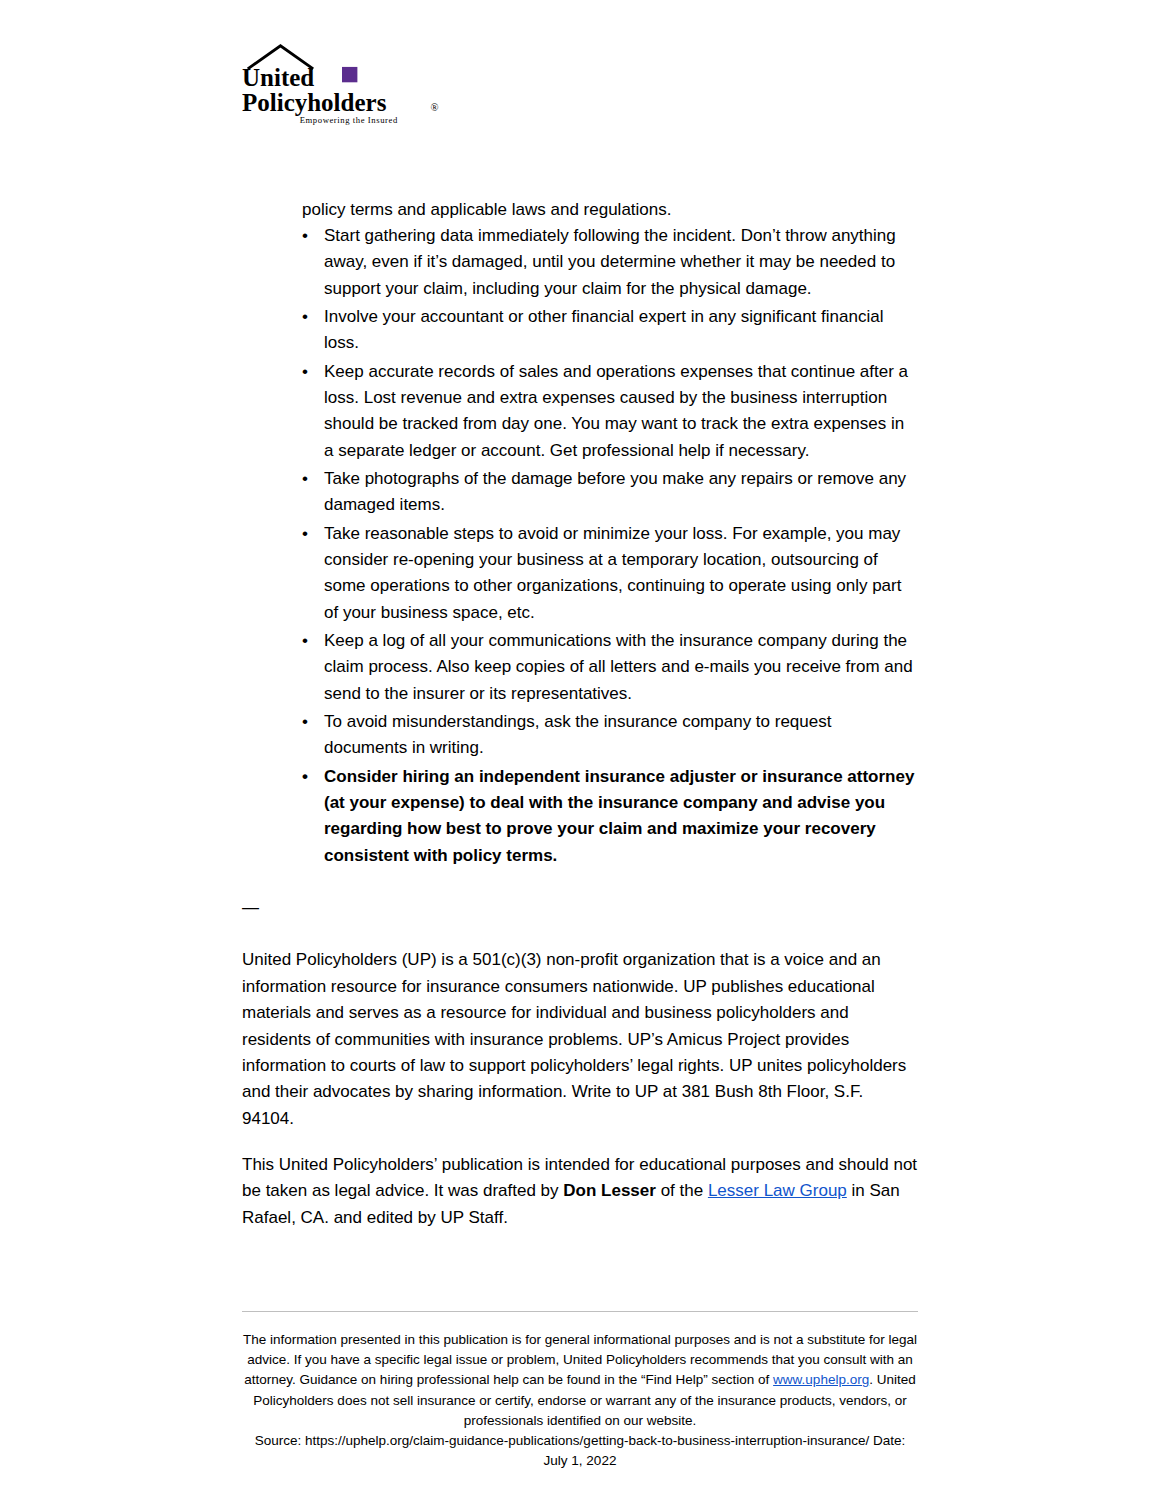United Policyholders ® Empowering the Insured
policy terms and applicable laws and regulations.
Start gathering data immediately following the incident. Don’t throw anything away, even if it’s damaged, until you determine whether it may be needed to support your claim, including your claim for the physical damage.
Involve your accountant or other financial expert in any significant financial loss.
Keep accurate records of sales and operations expenses that continue after a loss. Lost revenue and extra expenses caused by the business interruption should be tracked from day one. You may want to track the extra expenses in a separate ledger or account. Get professional help if necessary.
Take photographs of the damage before you make any repairs or remove any damaged items.
Take reasonable steps to avoid or minimize your loss. For example, you may consider re-opening your business at a temporary location, outsourcing of some operations to other organizations, continuing to operate using only part of your business space, etc.
Keep a log of all your communications with the insurance company during the claim process. Also keep copies of all letters and e-mails you receive from and send to the insurer or its representatives.
To avoid misunderstandings, ask the insurance company to request documents in writing.
Consider hiring an independent insurance adjuster or insurance attorney (at your expense) to deal with the insurance company and advise you regarding how best to prove your claim and maximize your recovery consistent with policy terms.
—
United Policyholders (UP) is a 501(c)(3) non-profit organization that is a voice and an information resource for insurance consumers nationwide. UP publishes educational materials and serves as a resource for individual and business policyholders and residents of communities with insurance problems. UP’s Amicus Project provides information to courts of law to support policyholders’ legal rights. UP unites policyholders and their advocates by sharing information. Write to UP at 381 Bush 8th Floor, S.F. 94104.
This United Policyholders’ publication is intended for educational purposes and should not be taken as legal advice. It was drafted by Don Lesser of the Lesser Law Group in San Rafael, CA. and edited by UP Staff.
The information presented in this publication is for general informational purposes and is not a substitute for legal advice. If you have a specific legal issue or problem, United Policyholders recommends that you consult with an attorney. Guidance on hiring professional help can be found in the “Find Help” section of www.uphelp.org. United Policyholders does not sell insurance or certify, endorse or warrant any of the insurance products, vendors, or professionals identified on our website.
Source: https://uphelp.org/claim-guidance-publications/getting-back-to-business-interruption-insurance/ Date: July 1, 2022